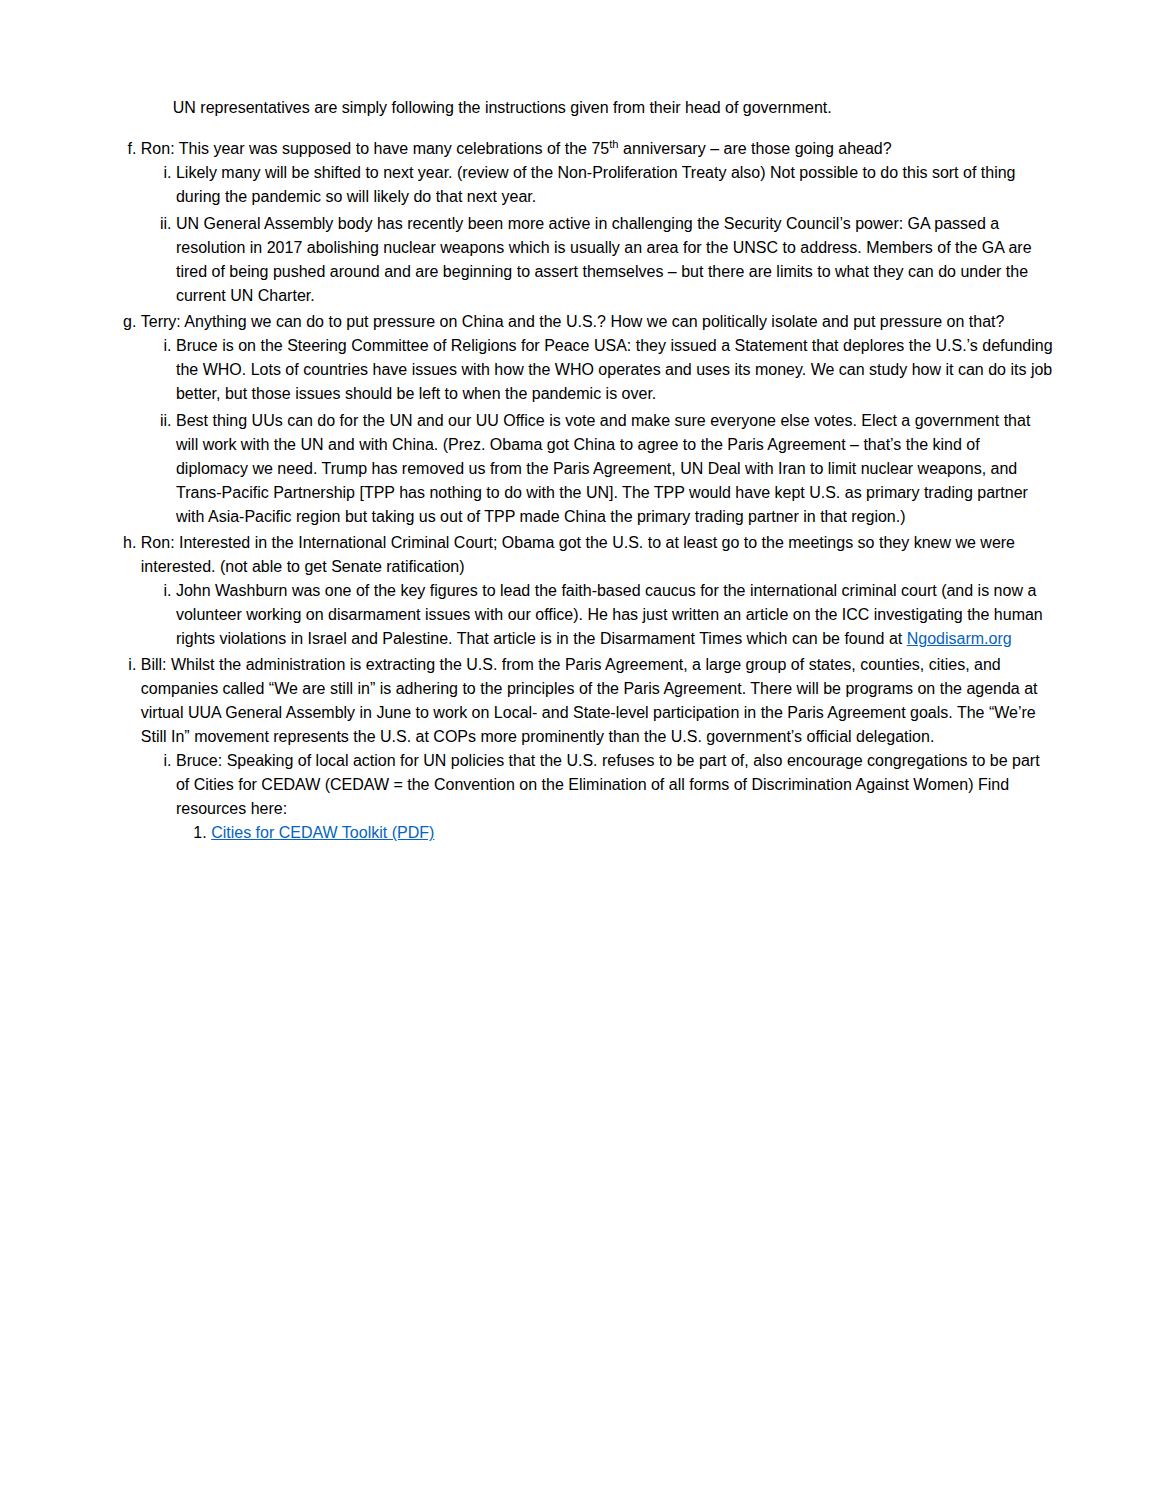UN representatives are simply following the instructions given from their head of government.
Ron: This year was supposed to have many celebrations of the 75th anniversary – are those going ahead?
Likely many will be shifted to next year. (review of the Non-Proliferation Treaty also) Not possible to do this sort of thing during the pandemic so will likely do that next year.
UN General Assembly body has recently been more active in challenging the Security Council’s power: GA passed a resolution in 2017 abolishing nuclear weapons which is usually an area for the UNSC to address. Members of the GA are tired of being pushed around and are beginning to assert themselves – but there are limits to what they can do under the current UN Charter.
Terry: Anything we can do to put pressure on China and the U.S.? How we can politically isolate and put pressure on that?
Bruce is on the Steering Committee of Religions for Peace USA: they issued a Statement that deplores the U.S.’s defunding the WHO. Lots of countries have issues with how the WHO operates and uses its money. We can study how it can do its job better, but those issues should be left to when the pandemic is over.
Best thing UUs can do for the UN and our UU Office is vote and make sure everyone else votes. Elect a government that will work with the UN and with China. (Prez. Obama got China to agree to the Paris Agreement – that’s the kind of diplomacy we need. Trump has removed us from the Paris Agreement, UN Deal with Iran to limit nuclear weapons, and Trans-Pacific Partnership [TPP has nothing to do with the UN]. The TPP would have kept U.S. as primary trading partner with Asia-Pacific region but taking us out of TPP made China the primary trading partner in that region.)
Ron: Interested in the International Criminal Court; Obama got the U.S. to at least go to the meetings so they knew we were interested. (not able to get Senate ratification)
John Washburn was one of the key figures to lead the faith-based caucus for the international criminal court (and is now a volunteer working on disarmament issues with our office). He has just written an article on the ICC investigating the human rights violations in Israel and Palestine. That article is in the Disarmament Times which can be found at Ngodisarm.org
Bill: Whilst the administration is extracting the U.S. from the Paris Agreement, a large group of states, counties, cities, and companies called “We are still in” is adhering to the principles of the Paris Agreement. There will be programs on the agenda at virtual UUA General Assembly in June to work on Local- and State-level participation in the Paris Agreement goals. The “We’re Still In” movement represents the U.S. at COPs more prominently than the U.S. government’s official delegation.
Bruce: Speaking of local action for UN policies that the U.S. refuses to be part of, also encourage congregations to be part of Cities for CEDAW (CEDAW = the Convention on the Elimination of all forms of Discrimination Against Women) Find resources here:
Cities for CEDAW Toolkit (PDF)